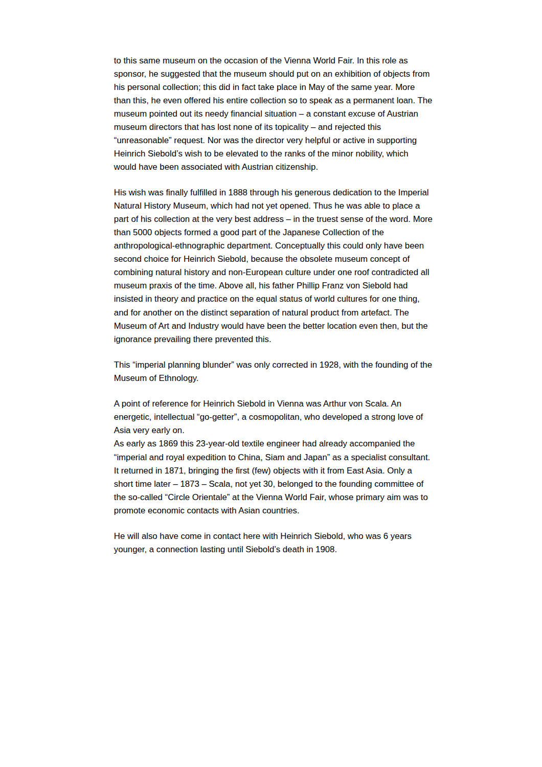to this same museum on the occasion of the Vienna World Fair. In this role as sponsor, he suggested that the museum should put on an exhibition of objects from his personal collection; this did in fact take place in May of the same year. More than this, he even offered his entire collection so to speak as a permanent loan. The museum pointed out its needy financial situation – a constant excuse of Austrian museum directors that has lost none of its topicality – and rejected this “unreasonable” request. Nor was the director very helpful or active in supporting Heinrich Siebold’s wish to be elevated to the ranks of the minor nobility, which would have been associated with Austrian citizenship.
His wish was finally fulfilled in 1888 through his generous dedication to the Imperial Natural History Museum, which had not yet opened. Thus he was able to place a part of his collection at the very best address – in the truest sense of the word. More than 5000 objects formed a good part of the Japanese Collection of the anthropological-ethnographic department. Conceptually this could only have been second choice for Heinrich Siebold, because the obsolete museum concept of combining natural history and non-European culture under one roof contradicted all museum praxis of the time. Above all, his father Phillip Franz von Siebold had insisted in theory and practice on the equal status of world cultures for one thing, and for another on the distinct separation of natural product from artefact. The Museum of Art and Industry would have been the better location even then, but the ignorance prevailing there prevented this.
This “imperial planning blunder” was only corrected in 1928, with the founding of the Museum of Ethnology.
A point of reference for Heinrich Siebold in Vienna was Arthur von Scala. An energetic, intellectual “go-getter”, a cosmopolitan, who developed a strong love of Asia very early on.
As early as 1869 this 23-year-old textile engineer had already accompanied the “imperial and royal expedition to China, Siam and Japan” as a specialist consultant. It returned in 1871, bringing the first (few) objects with it from East Asia. Only a short time later – 1873 – Scala, not yet 30, belonged to the founding committee of the so-called “Circle Orientale” at the Vienna World Fair, whose primary aim was to promote economic contacts with Asian countries.
He will also have come in contact here with Heinrich Siebold, who was 6 years younger, a connection lasting until Siebold’s death in 1908.